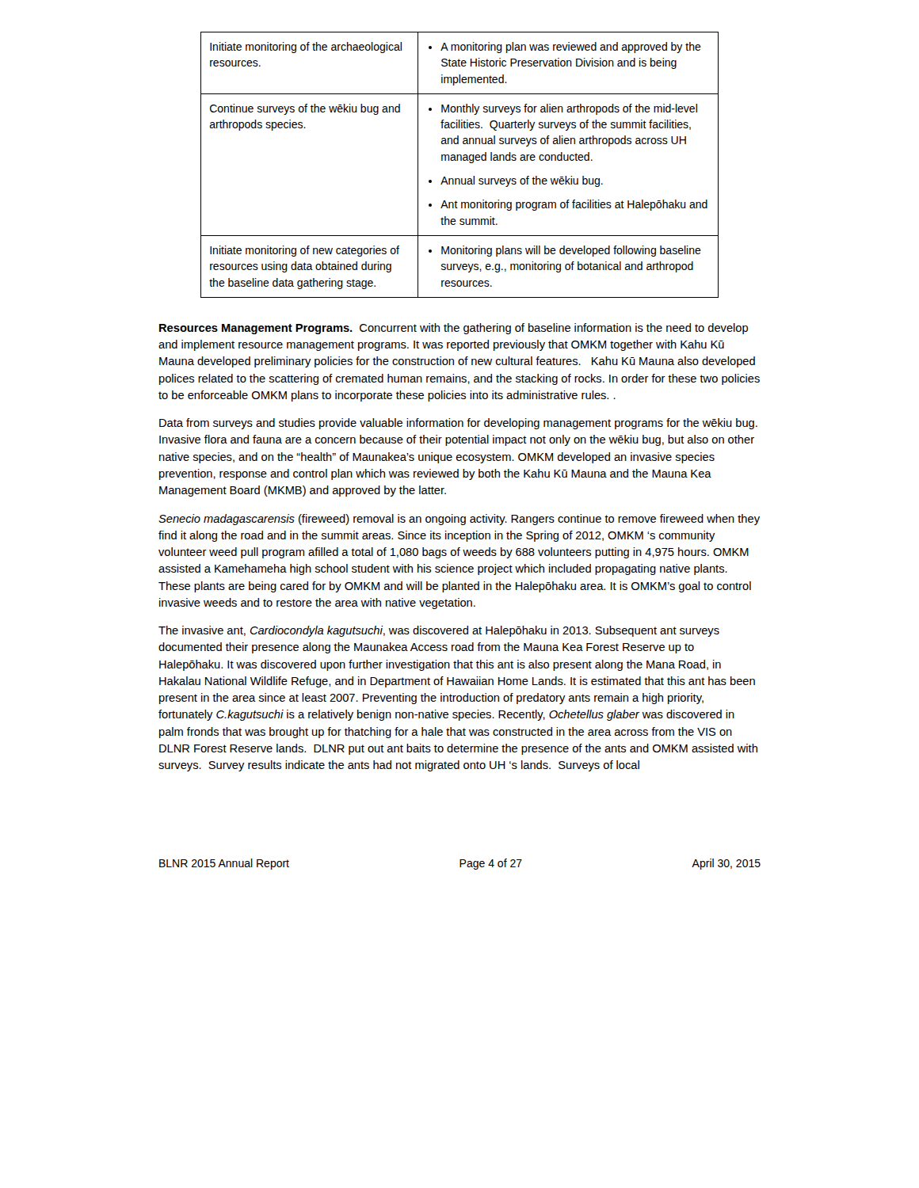| Initiate monitoring of the archaeological resources. | A monitoring plan was reviewed and approved by the State Historic Preservation Division and is being implemented. |
| Continue surveys of the wēkiu bug and arthropods species. | Monthly surveys for alien arthropods of the mid-level facilities. Quarterly surveys of the summit facilities, and annual surveys of alien arthropods across UH managed lands are conducted. Annual surveys of the wēkiu bug. Ant monitoring program of facilities at Halepōhaku and the summit. |
| Initiate monitoring of new categories of resources using data obtained during the baseline data gathering stage. | Monitoring plans will be developed following baseline surveys, e.g., monitoring of botanical and arthropod resources. |
Resources Management Programs. Concurrent with the gathering of baseline information is the need to develop and implement resource management programs. It was reported previously that OMKM together with Kahu Kū Mauna developed preliminary policies for the construction of new cultural features. Kahu Kū Mauna also developed polices related to the scattering of cremated human remains, and the stacking of rocks. In order for these two policies to be enforceable OMKM plans to incorporate these policies into its administrative rules. .
Data from surveys and studies provide valuable information for developing management programs for the wēkiu bug. Invasive flora and fauna are a concern because of their potential impact not only on the wēkiu bug, but also on other native species, and on the “health” of Maunakea’s unique ecosystem. OMKM developed an invasive species prevention, response and control plan which was reviewed by both the Kahu Kū Mauna and the Mauna Kea Management Board (MKMB) and approved by the latter.
Senecio madagascarensis (fireweed) removal is an ongoing activity. Rangers continue to remove fireweed when they find it along the road and in the summit areas. Since its inception in the Spring of 2012, OMKM ‘s community volunteer weed pull program afilled a total of 1,080 bags of weeds by 688 volunteers putting in 4,975 hours. OMKM assisted a Kamehameha high school student with his science project which included propagating native plants. These plants are being cared for by OMKM and will be planted in the Halepōhaku area. It is OMKM’s goal to control invasive weeds and to restore the area with native vegetation.
The invasive ant, Cardiocondyla kagutsuchi, was discovered at Halepōhaku in 2013. Subsequent ant surveys documented their presence along the Maunakea Access road from the Mauna Kea Forest Reserve up to Halepōhaku. It was discovered upon further investigation that this ant is also present along the Mana Road, in Hakalau National Wildlife Refuge, and in Department of Hawaiian Home Lands. It is estimated that this ant has been present in the area since at least 2007. Preventing the introduction of predatory ants remain a high priority, fortunately C.kagutsuchi is a relatively benign non-native species. Recently, Ochetellus glaber was discovered in palm fronds that was brought up for thatching for a hale that was constructed in the area across from the VIS on DLNR Forest Reserve lands. DLNR put out ant baits to determine the presence of the ants and OMKM assisted with surveys. Survey results indicate the ants had not migrated onto UH ‘s lands. Surveys of local
BLNR 2015 Annual Report
Page 4 of 27
April 30, 2015